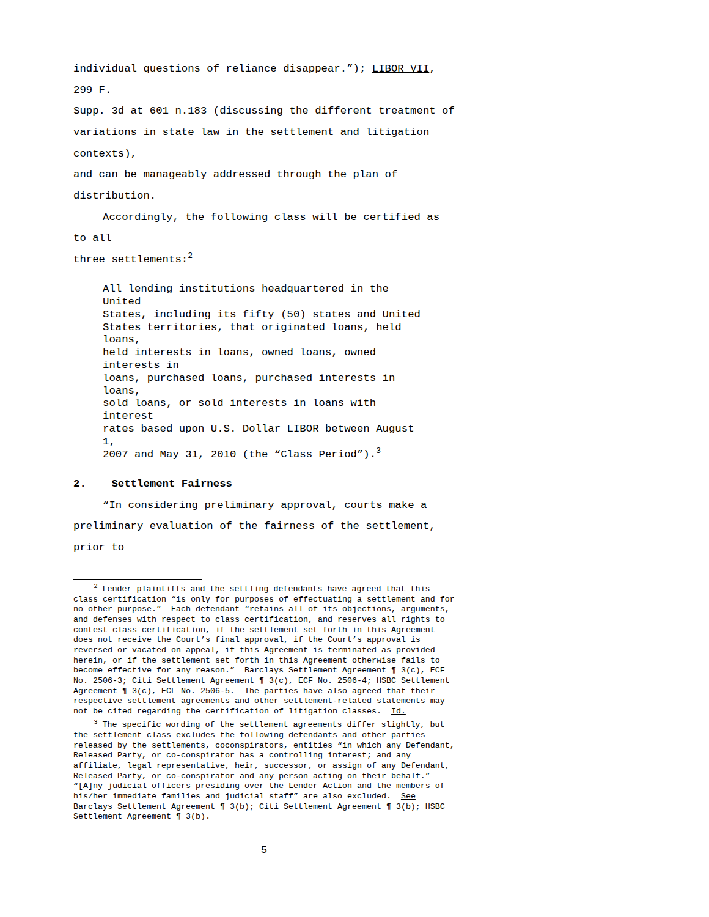individual questions of reliance disappear.”); LIBOR VII, 299 F.
Supp. 3d at 601 n.183 (discussing the different treatment of
variations in state law in the settlement and litigation contexts),
and can be manageably addressed through the plan of distribution.
Accordingly, the following class will be certified as to all
three settlements:2
All lending institutions headquartered in the United
States, including its fifty (50) states and United
States territories, that originated loans, held loans,
held interests in loans, owned loans, owned interests in
loans, purchased loans, purchased interests in loans,
sold loans, or sold interests in loans with interest
rates based upon U.S. Dollar LIBOR between August 1,
2007 and May 31, 2010 (the “Class Period”).3
2. Settlement Fairness
“In considering preliminary approval, courts make a
preliminary evaluation of the fairness of the settlement, prior to
2 Lender plaintiffs and the settling defendants have agreed that this class certification “is only for purposes of effectuating a settlement and for no other purpose.” Each defendant “retains all of its objections, arguments, and defenses with respect to class certification, and reserves all rights to contest class certification, if the settlement set forth in this Agreement does not receive the Court’s final approval, if the Court’s approval is reversed or vacated on appeal, if this Agreement is terminated as provided herein, or if the settlement set forth in this Agreement otherwise fails to become effective for any reason.” Barclays Settlement Agreement ¶ 3(c), ECF No. 2506-3; Citi Settlement Agreement ¶ 3(c), ECF No. 2506-4; HSBC Settlement Agreement ¶ 3(c), ECF No. 2506-5. The parties have also agreed that their respective settlement agreements and other settlement-related statements may not be cited regarding the certification of litigation classes. Id.
3 The specific wording of the settlement agreements differ slightly, but the settlement class excludes the following defendants and other parties released by the settlements, coconspirators, entities “in which any Defendant, Released Party, or co-conspirator has a controlling interest; and any affiliate, legal representative, heir, successor, or assign of any Defendant, Released Party, or co-conspirator and any person acting on their behalf.” “[A]ny judicial officers presiding over the Lender Action and the members of his/her immediate families and judicial staff” are also excluded. See Barclays Settlement Agreement ¶ 3(b); Citi Settlement Agreement ¶ 3(b); HSBC Settlement Agreement ¶ 3(b).
5